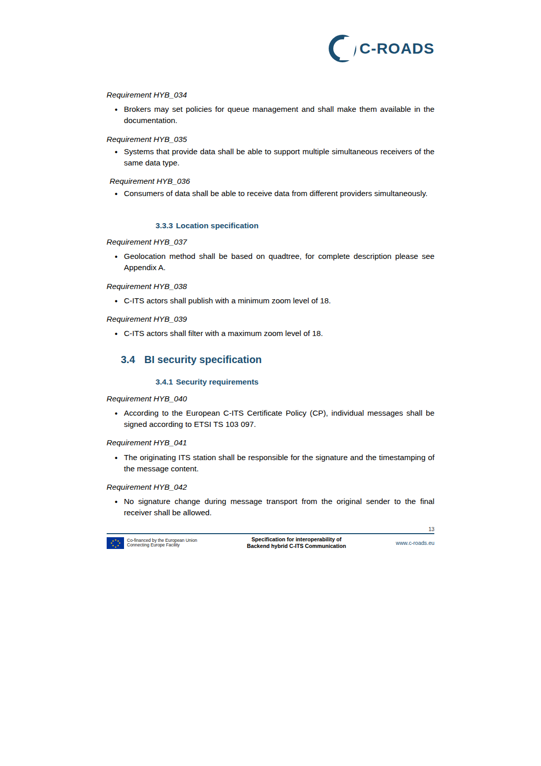C-ROADS
Requirement HYB_034
Brokers may set policies for queue management and shall make them available in the documentation.
Requirement HYB_035
Systems that provide data shall be able to support multiple simultaneous receivers of the same data type.
Requirement HYB_036
Consumers of data shall be able to receive data from different providers simultaneously.
3.3.3 Location specification
Requirement HYB_037
Geolocation method shall be based on quadtree, for complete description please see Appendix A.
Requirement HYB_038
C-ITS actors shall publish with a minimum zoom level of 18.
Requirement HYB_039
C-ITS actors shall filter with a maximum zoom level of 18.
3.4 BI security specification
3.4.1 Security requirements
Requirement HYB_040
According to the European C-ITS Certificate Policy (CP), individual messages shall be signed according to ETSI TS 103 097.
Requirement HYB_041
The originating ITS station shall be responsible for the signature and the timestamping of the message content.
Requirement HYB_042
No signature change during message transport from the original sender to the final receiver shall be allowed.
13
★ ★ ★ ★ ★ ★ ★ ★
Co-financed by the European Union
Connecting Europe Facility
Specification for interoperability of
Backend hybrid C-ITS Communication
www.c-roads.eu